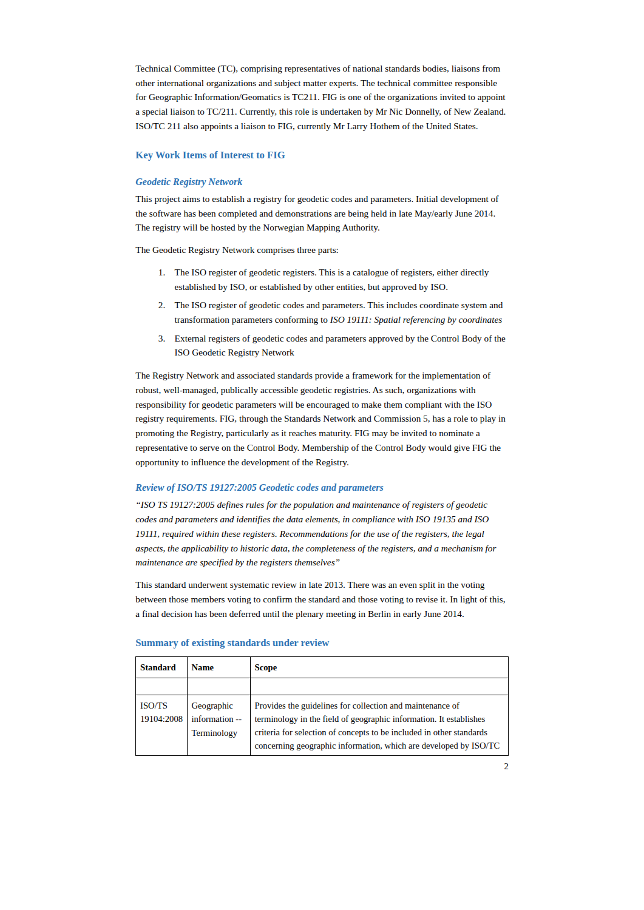Technical Committee (TC), comprising representatives of national standards bodies, liaisons from other international organizations and subject matter experts. The technical committee responsible for Geographic Information/Geomatics is TC211. FIG is one of the organizations invited to appoint a special liaison to TC/211. Currently, this role is undertaken by Mr Nic Donnelly, of New Zealand. ISO/TC 211 also appoints a liaison to FIG, currently Mr Larry Hothem of the United States.
Key Work Items of Interest to FIG
Geodetic Registry Network
This project aims to establish a registry for geodetic codes and parameters. Initial development of the software has been completed and demonstrations are being held in late May/early June 2014. The registry will be hosted by the Norwegian Mapping Authority.
The Geodetic Registry Network comprises three parts:
The ISO register of geodetic registers. This is a catalogue of registers, either directly established by ISO, or established by other entities, but approved by ISO.
The ISO register of geodetic codes and parameters. This includes coordinate system and transformation parameters conforming to ISO 19111: Spatial referencing by coordinates
External registers of geodetic codes and parameters approved by the Control Body of the ISO Geodetic Registry Network
The Registry Network and associated standards provide a framework for the implementation of robust, well-managed, publically accessible geodetic registries. As such, organizations with responsibility for geodetic parameters will be encouraged to make them compliant with the ISO registry requirements. FIG, through the Standards Network and Commission 5, has a role to play in promoting the Registry, particularly as it reaches maturity. FIG may be invited to nominate a representative to serve on the Control Body. Membership of the Control Body would give FIG the opportunity to influence the development of the Registry.
Review of ISO/TS 19127:2005 Geodetic codes and parameters
“ISO TS 19127:2005 defines rules for the population and maintenance of registers of geodetic codes and parameters and identifies the data elements, in compliance with ISO 19135 and ISO 19111, required within these registers. Recommendations for the use of the registers, the legal aspects, the applicability to historic data, the completeness of the registers, and a mechanism for maintenance are specified by the registers themselves”
This standard underwent systematic review in late 2013. There was an even split in the voting between those members voting to confirm the standard and those voting to revise it. In light of this, a final decision has been deferred until the plenary meeting in Berlin in early June 2014.
Summary of existing standards under review
| Standard | Name | Scope |
| --- | --- | --- |
| ISO/TS 19104:2008 | Geographic information -- Terminology | Provides the guidelines for collection and maintenance of terminology in the field of geographic information. It establishes criteria for selection of concepts to be included in other standards concerning geographic information, which are developed by ISO/TC |
2